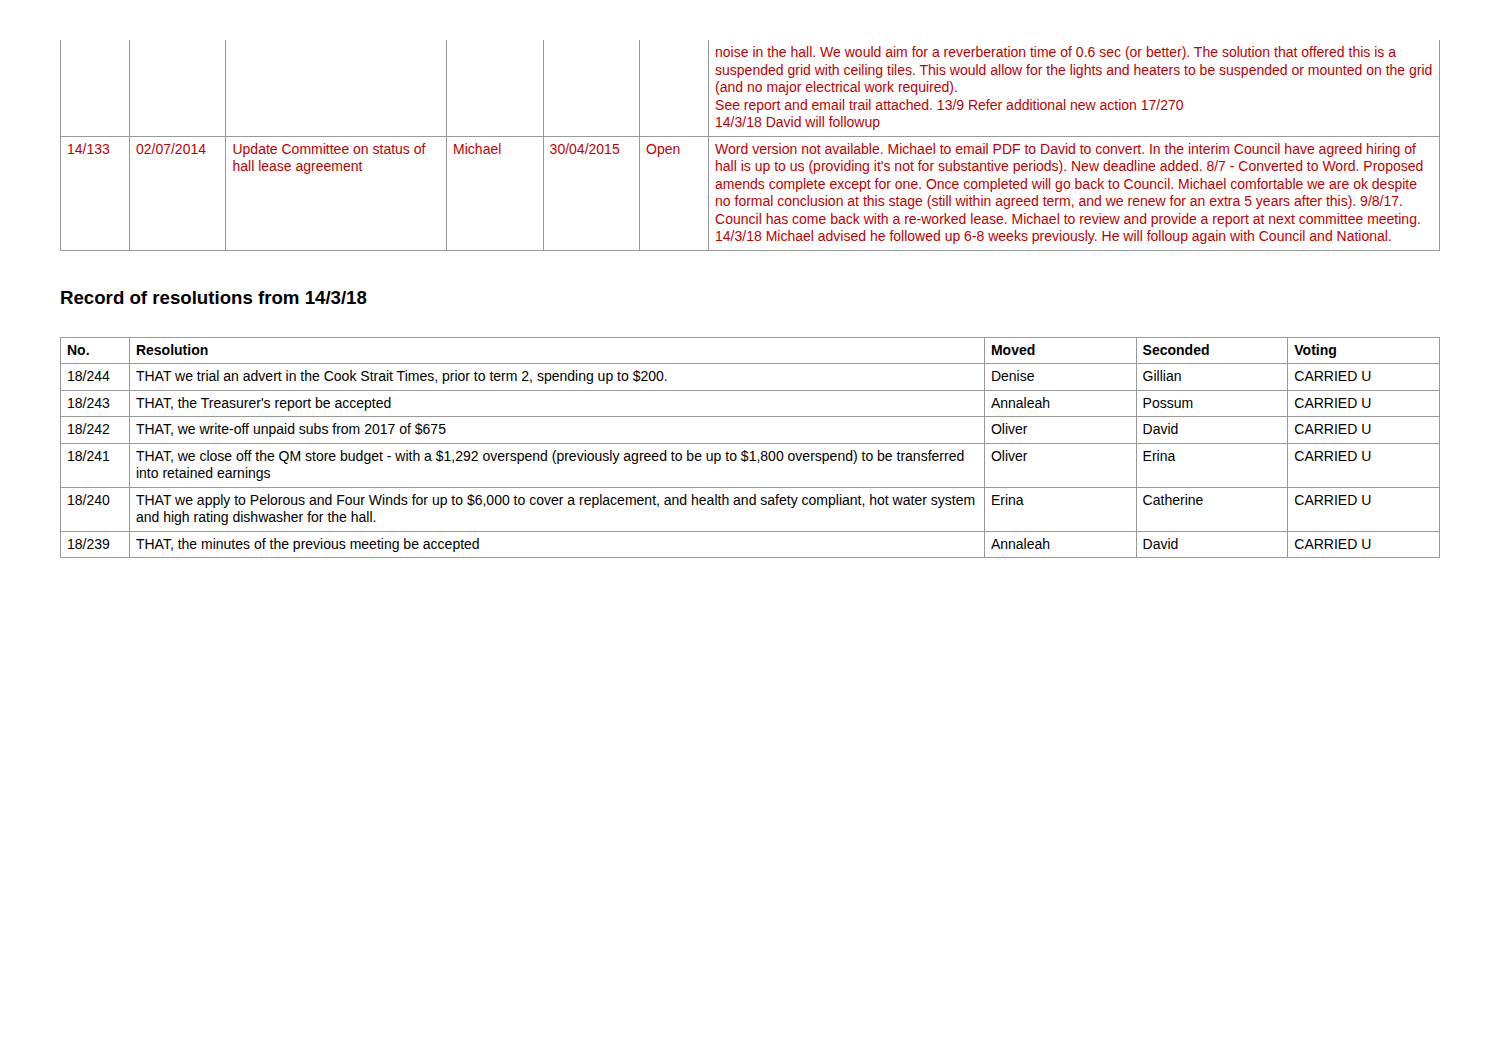| | | | | | | noise in the hall. We would aim for a reverberation time of 0.6 sec (or better). The solution that offered this is a suspended grid with ceiling tiles. This would allow for the lights and heaters to be suspended or mounted on the grid (and no major electrical work required). See report and email trail attached. 13/9 Refer additional new action 17/270 14/3/18 David will followup |
| 14/133 | 02/07/2014 | Update Committee on status of hall lease agreement | Michael | 30/04/2015 | Open | Word version not available. Michael to email PDF to David to convert. In the interim Council have agreed hiring of hall is up to us (providing it's not for substantive periods). New deadline added. 8/7 - Converted to Word. Proposed amends complete except for one. Once completed will go back to Council. Michael comfortable we are ok despite no formal conclusion at this stage (still within agreed term, and we renew for an extra 5 years after this). 9/8/17. Council has come back with a re-worked lease. Michael to review and provide a report at next committee meeting. 14/3/18 Michael advised he followed up 6-8 weeks previously. He will folloup again with Council and National. |
Record of resolutions from 14/3/18
| No. | Resolution | Moved | Seconded | Voting |
| --- | --- | --- | --- | --- |
| 18/244 | THAT we trial an advert in the Cook Strait Times, prior to term 2, spending up to $200. | Denise | Gillian | CARRIED U |
| 18/243 | THAT, the Treasurer's report be accepted | Annaleah | Possum | CARRIED U |
| 18/242 | THAT, we write-off unpaid subs from 2017 of $675 | Oliver | David | CARRIED U |
| 18/241 | THAT, we close off the QM store budget - with a $1,292 overspend (previously agreed to be up to $1,800 overspend) to be transferred into retained earnings | Oliver | Erina | CARRIED U |
| 18/240 | THAT we apply to Pelorous and Four Winds for up to $6,000 to cover a replacement, and health and safety compliant, hot water system and high rating dishwasher for the hall. | Erina | Catherine | CARRIED U |
| 18/239 | THAT, the minutes of the previous meeting be accepted | Annaleah | David | CARRIED U |